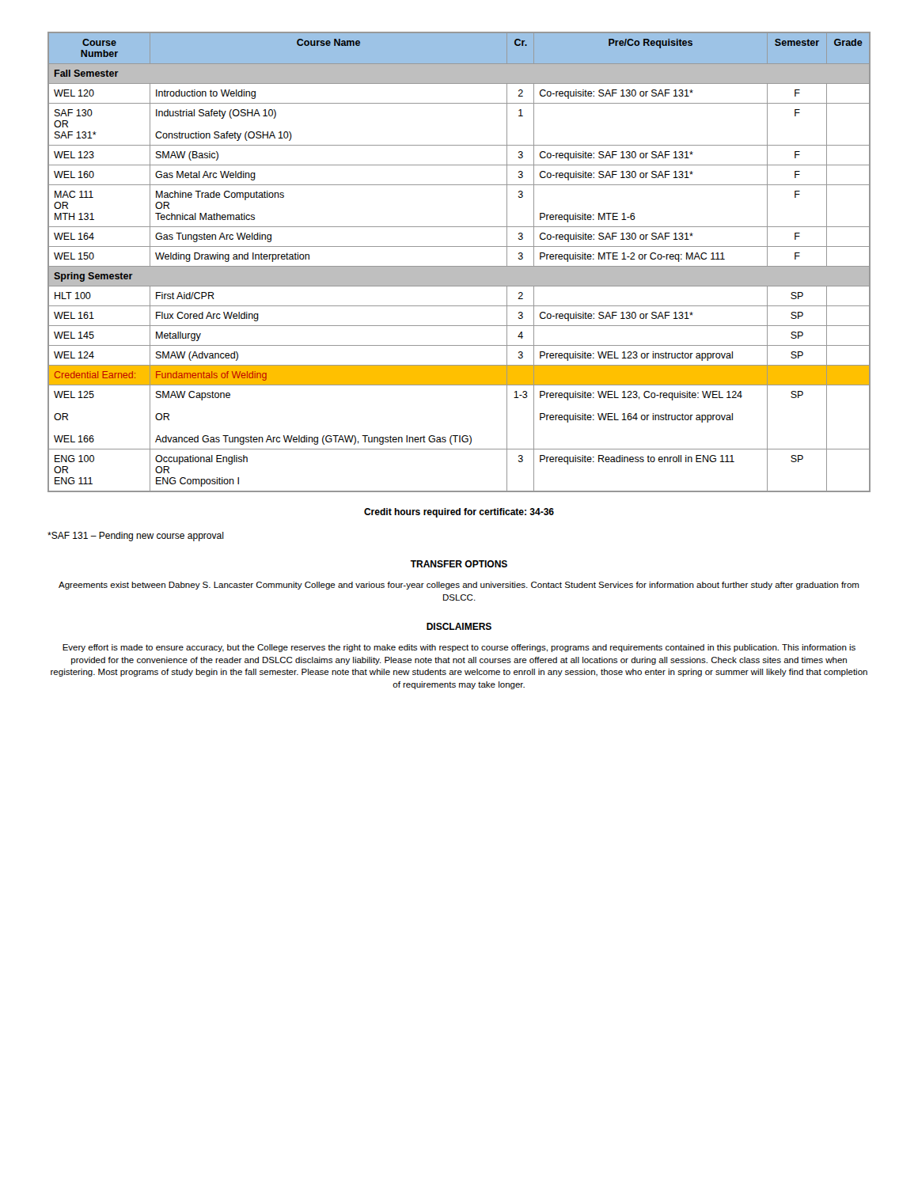| Course Number | Course Name | Cr. | Pre/Co Requisites | Semester | Grade |
| --- | --- | --- | --- | --- | --- |
| Fall Semester |
| WEL 120 | Introduction to Welding | 2 | Co-requisite: SAF 130 or SAF 131* | F | |
| SAF 130 OR SAF 131* | Industrial Safety (OSHA 10) Construction Safety (OSHA 10) | 1 | | F | |
| WEL 123 | SMAW (Basic) | 3 | Co-requisite: SAF 130 or SAF 131* | F | |
| WEL 160 | Gas Metal Arc Welding | 3 | Co-requisite: SAF 130 or SAF 131* | F | |
| MAC 111 OR MTH 131 | Machine Trade Computations OR Technical Mathematics | 3 | Prerequisite: MTE 1-6 | F | |
| WEL 164 | Gas Tungsten Arc Welding | 3 | Co-requisite: SAF 130 or SAF 131* | F | |
| WEL 150 | Welding Drawing and Interpretation | 3 | Prerequisite: MTE 1-2 or Co-req: MAC 111 | F | |
| Spring Semester |
| HLT 100 | First Aid/CPR | 2 | | SP | |
| WEL 161 | Flux Cored Arc Welding | 3 | Co-requisite: SAF 130 or SAF 131* | SP | |
| WEL 145 | Metallurgy | 4 | | SP | |
| WEL 124 | SMAW (Advanced) | 3 | Prerequisite: WEL 123 or instructor approval | SP | |
| Credential Earned: | Fundamentals of Welding | | | | |
| WEL 125 OR WEL 166 | SMAW Capstone OR Advanced Gas Tungsten Arc Welding (GTAW), Tungsten Inert Gas (TIG) | 1-3 | Prerequisite: WEL 123, Co-requisite: WEL 124 Prerequisite: WEL 164 or instructor approval | SP | |
| ENG 100 OR ENG 111 | Occupational English OR ENG Composition I | 3 | Prerequisite: Readiness to enroll in ENG 111 | SP | |
Credit hours required for certificate: 34-36
*SAF 131 – Pending new course approval
TRANSFER OPTIONS
Agreements exist between Dabney S. Lancaster Community College and various four-year colleges and universities. Contact Student Services for information about further study after graduation from DSLCC.
DISCLAIMERS
Every effort is made to ensure accuracy, but the College reserves the right to make edits with respect to course offerings, programs and requirements contained in this publication. This information is provided for the convenience of the reader and DSLCC disclaims any liability. Please note that not all courses are offered at all locations or during all sessions. Check class sites and times when registering. Most programs of study begin in the fall semester. Please note that while new students are welcome to enroll in any session, those who enter in spring or summer will likely find that completion of requirements may take longer.